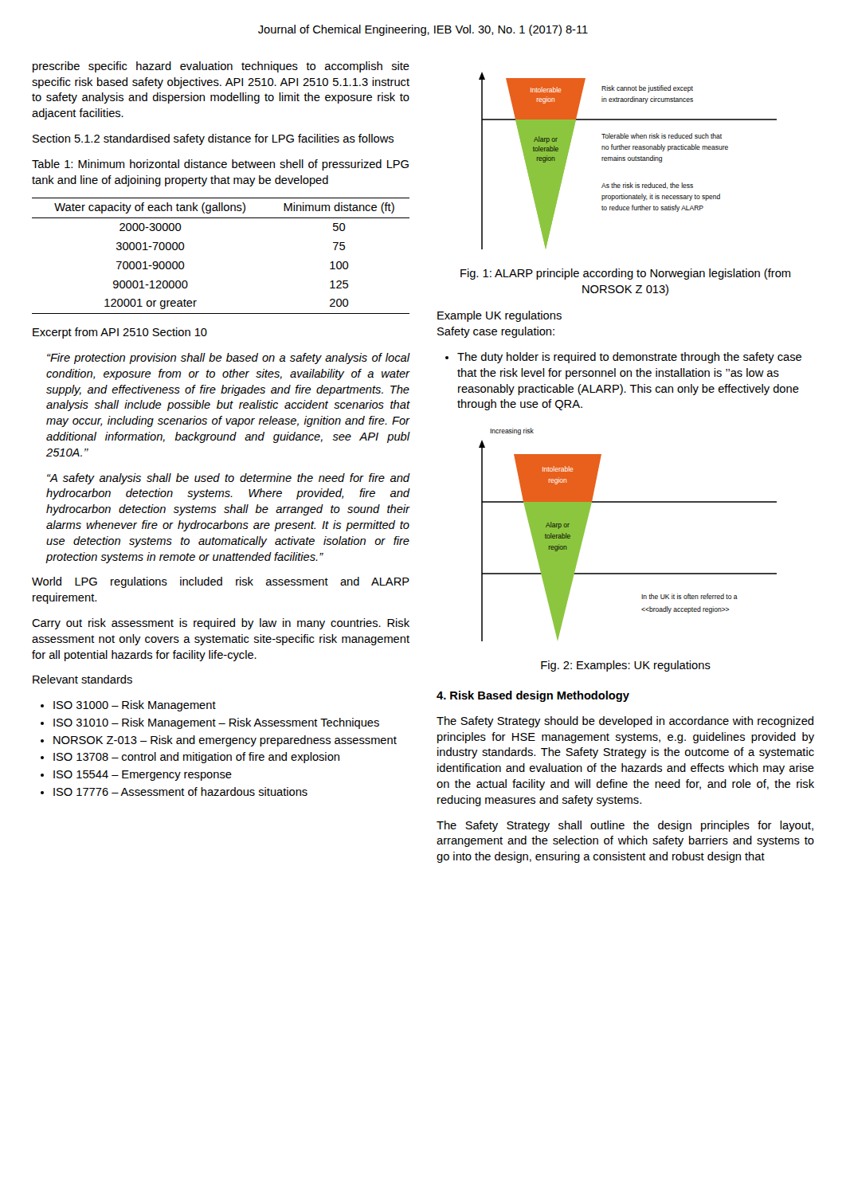Journal of Chemical Engineering, IEB Vol. 30, No. 1 (2017) 8-11
prescribe specific hazard evaluation techniques to accomplish site specific risk based safety objectives. API 2510. API 2510 5.1.1.3 instruct to safety analysis and dispersion modelling to limit the exposure risk to adjacent facilities.
Section 5.1.2 standardised safety distance for LPG facilities as follows
Table 1: Minimum horizontal distance between shell of pressurized LPG tank and line of adjoining property that may be developed
| Water capacity of each tank (gallons) | Minimum distance (ft) |
| --- | --- |
| 2000-30000 | 50 |
| 30001-70000 | 75 |
| 70001-90000 | 100 |
| 90001-120000 | 125 |
| 120001 or greater | 200 |
Excerpt from API 2510 Section 10
“Fire protection provision shall be based on a safety analysis of local condition, exposure from or to other sites, availability of a water supply, and effectiveness of fire brigades and fire departments. The analysis shall include possible but realistic accident scenarios that may occur, including scenarios of vapor release, ignition and fire. For additional information, background and guidance, see API publ 2510A.’’
“A safety analysis shall be used to determine the need for fire and hydrocarbon detection systems. Where provided, fire and hydrocarbon detection systems shall be arranged to sound their alarms whenever fire or hydrocarbons are present. It is permitted to use detection systems to automatically activate isolation or fire protection systems in remote or unattended facilities.”
World LPG regulations included risk assessment and ALARP requirement.
Carry out risk assessment is required by law in many countries. Risk assessment not only covers a systematic site-specific risk management for all potential hazards for facility life-cycle.
Relevant standards
ISO 31000 – Risk Management
ISO 31010 – Risk Management – Risk Assessment Techniques
NORSOK Z-013 – Risk and emergency preparedness assessment
ISO 13708 – control and mitigation of fire and explosion
ISO 15544 – Emergency response
ISO 17776 – Assessment of hazardous situations
Intolerable region Alarp or tolerable region Risk cannot be justified except in extraordinary circumstances Tolerable when risk is reduced such that no further reasonably practicable measure remains outstanding As the risk is reduced, the less proportionately, it is necessary to spend to reduce further to satisfy ALARP
Fig. 1: ALARP principle according to Norwegian legislation (from NORSOK Z 013)
Example UK regulations
Safety case regulation:
The duty holder is required to demonstrate through the safety case that the risk level for personnel on the installation is ’’as low as reasonably practicable (ALARP). This can only be effectively done through the use of QRA.
Increasing risk Intolerable region Alarp or tolerable region In the UK it is often referred to a <<broadly accepted region>>
Fig. 2: Examples: UK regulations
4. Risk Based design Methodology
The Safety Strategy should be developed in accordance with recognized principles for HSE management systems, e.g. guidelines provided by industry standards. The Safety Strategy is the outcome of a systematic identification and evaluation of the hazards and effects which may arise on the actual facility and will define the need for, and role of, the risk reducing measures and safety systems.
The Safety Strategy shall outline the design principles for layout, arrangement and the selection of which safety barriers and systems to go into the design, ensuring a consistent and robust design that